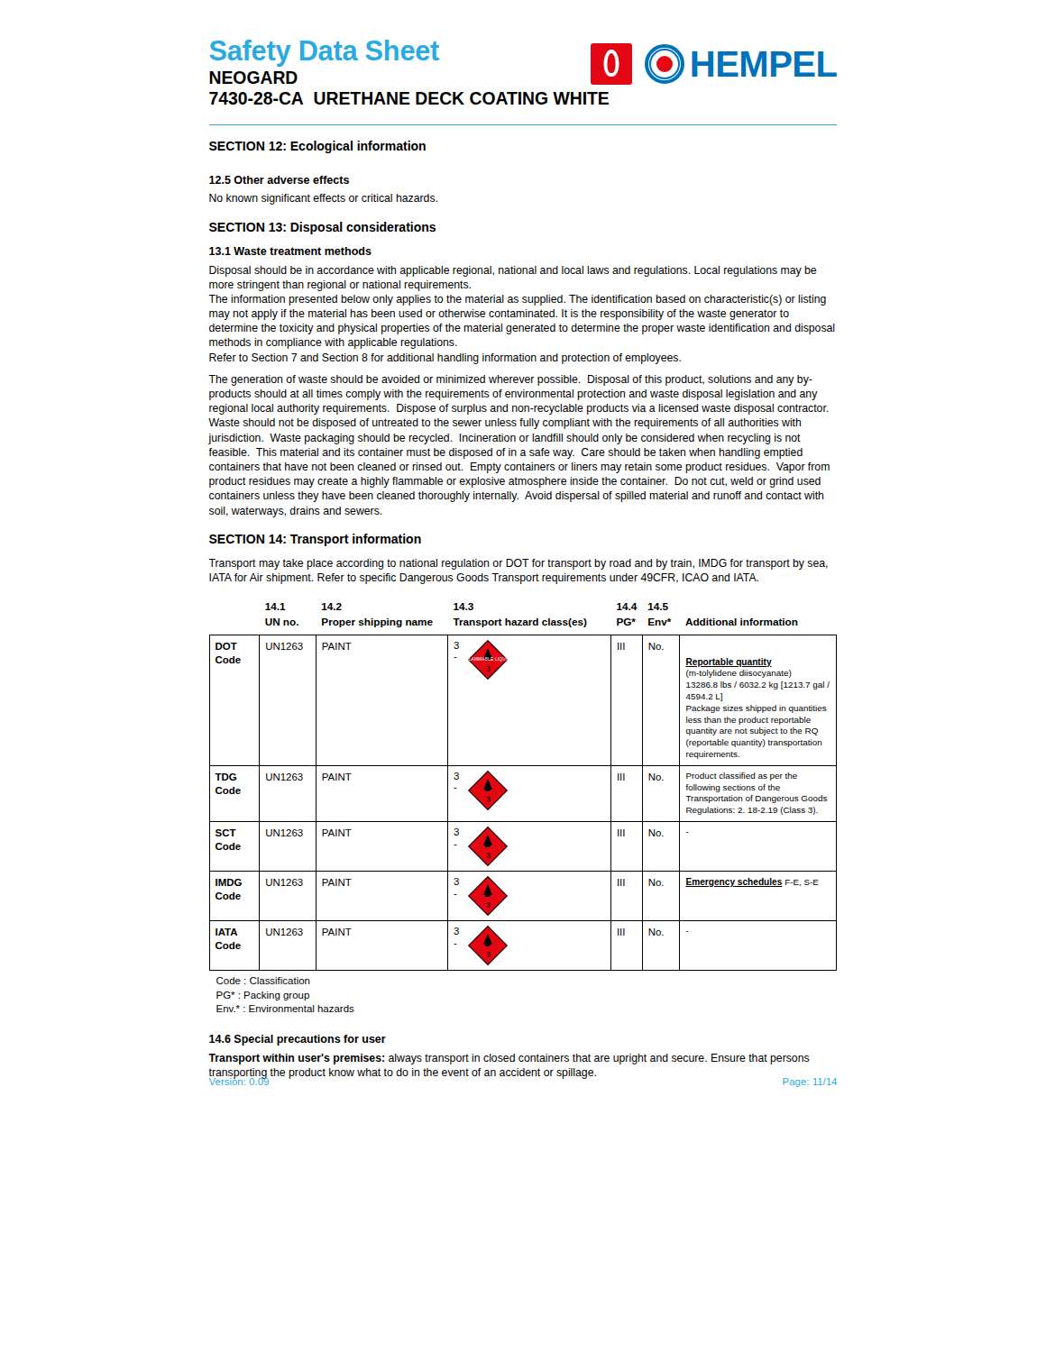Safety Data Sheet
NEOGARD
7430-28-CA URETHANE DECK COATING WHITE
HEMPEL
SECTION 12: Ecological information
12.5 Other adverse effects
No known significant effects or critical hazards.
SECTION 13: Disposal considerations
13.1 Waste treatment methods
Disposal should be in accordance with applicable regional, national and local laws and regulations. Local regulations may be more stringent than regional or national requirements.
The information presented below only applies to the material as supplied. The identification based on characteristic(s) or listing may not apply if the material has been used or otherwise contaminated. It is the responsibility of the waste generator to determine the toxicity and physical properties of the material generated to determine the proper waste identification and disposal methods in compliance with applicable regulations.
Refer to Section 7 and Section 8 for additional handling information and protection of employees.
The generation of waste should be avoided or minimized wherever possible. Disposal of this product, solutions and any by-products should at all times comply with the requirements of environmental protection and waste disposal legislation and any regional local authority requirements. Dispose of surplus and non-recyclable products via a licensed waste disposal contractor. Waste should not be disposed of untreated to the sewer unless fully compliant with the requirements of all authorities with jurisdiction. Waste packaging should be recycled. Incineration or landfill should only be considered when recycling is not feasible. This material and its container must be disposed of in a safe way. Care should be taken when handling emptied containers that have not been cleaned or rinsed out. Empty containers or liners may retain some product residues. Vapor from product residues may create a highly flammable or explosive atmosphere inside the container. Do not cut, weld or grind used containers unless they have been cleaned thoroughly internally. Avoid dispersal of spilled material and runoff and contact with soil, waterways, drains and sewers.
SECTION 14: Transport information
Transport may take place according to national regulation or DOT for transport by road and by train, IMDG for transport by sea, IATA for Air shipment. Refer to specific Dangerous Goods Transport requirements under 49CFR, ICAO and IATA.
| | 14.1 | 14.2 | 14.3 | 14.4 | 14.5 | |
| --- | --- | --- | --- | --- | --- | --- |
| | UN no. | Proper shipping name | Transport hazard class(es) | PG* | Env* | Additional information |
| DOT Code | UN1263 | PAINT | 3 - FLAMMABLE LIQUID 3 | III | No. | Reportable quantity (m-tolylidene diisocyanate) 13286.8 lbs / 6032.2 kg [1213.7 gal / 4594.2 L] Package sizes shipped in quantities less than the product reportable quantity are not subject to the RQ (reportable quantity) transportation requirements. |
| TDG Code | UN1263 | PAINT | 3 - 3 | III | No. | Product classified as per the following sections of the Transportation of Dangerous Goods Regulations: 2. 18-2.19 (Class 3). |
| SCT Code | UN1263 | PAINT | 3 - 3 | III | No. | - |
| IMDG Code | UN1263 | PAINT | 3 - 3 | III | No. | Emergency schedules F-E, S-E |
| IATA Code | UN1263 | PAINT | 3 - 3 | III | No. | - |
Code : Classification
PG* : Packing group
Env.* : Environmental hazards
14.6 Special precautions for user
Transport within user's premises: always transport in closed containers that are upright and secure. Ensure that persons transporting the product know what to do in the event of an accident or spillage.
Version: 0.09
Page: 11/14